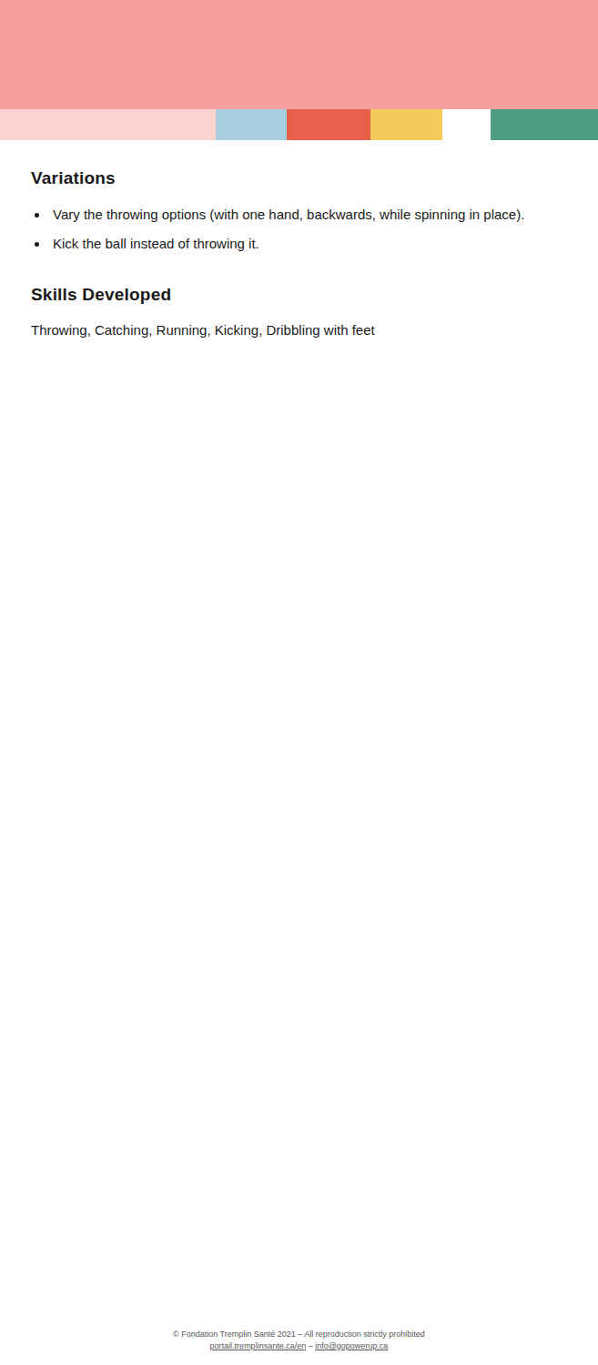Variations
Vary the throwing options (with one hand, backwards, while spinning in place).
Kick the ball instead of throwing it.
Skills Developed
Throwing, Catching, Running, Kicking, Dribbling with feet
© Fondation Tremplin Santé 2021 – All reproduction strictly prohibited
portail.tremplinsante.ca/en – info@gopowerup.ca